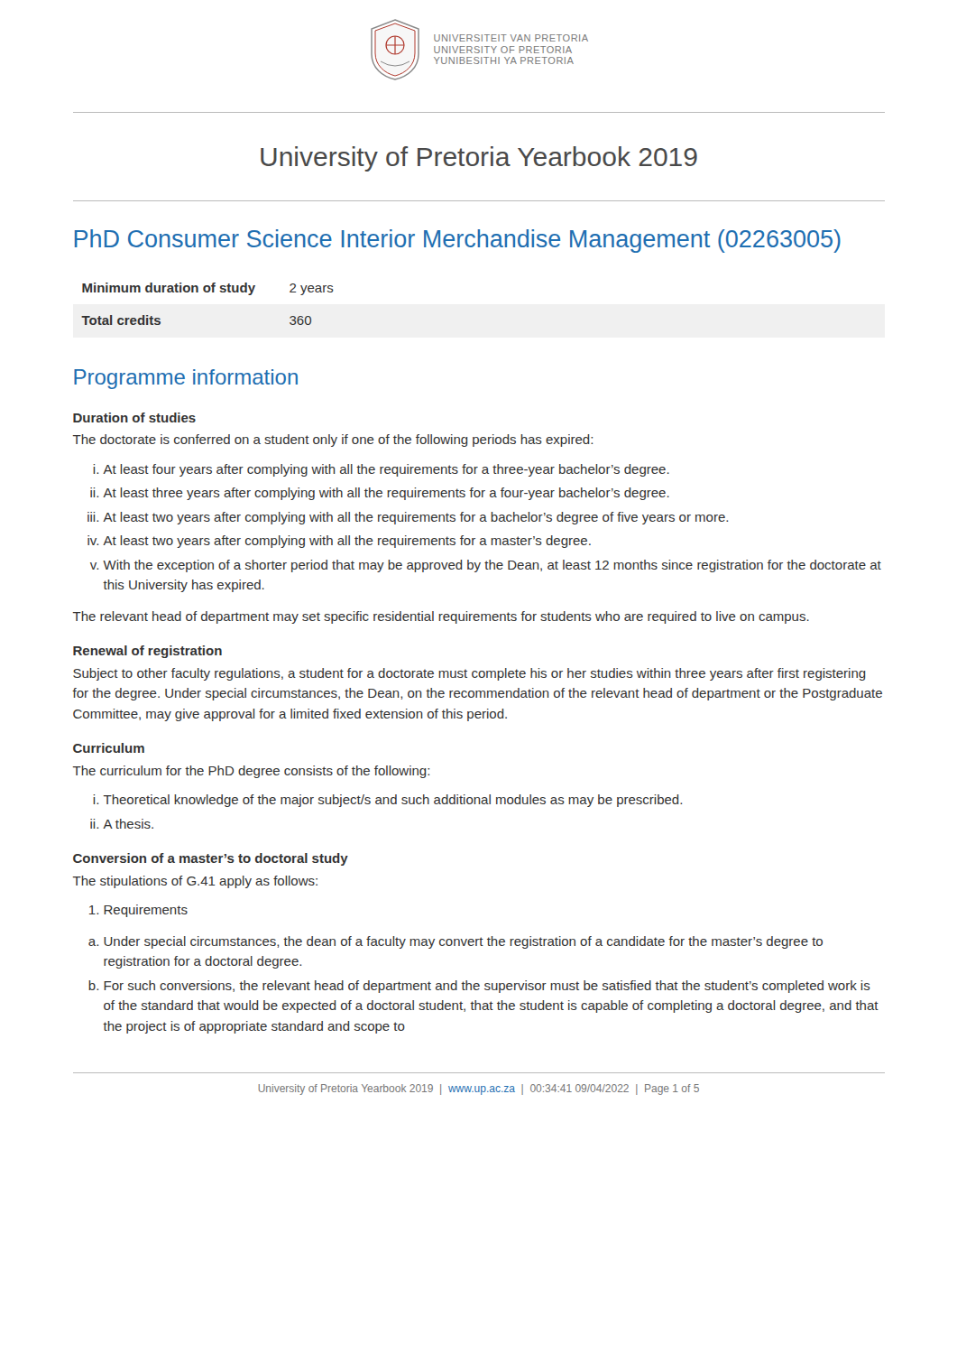Universiteit van Pretoria
University of Pretoria
Yunibesithi ya Pretoria
University of Pretoria Yearbook 2019
PhD Consumer Science Interior Merchandise Management (02263005)
| Minimum duration of study | 2 years |
| Total credits | 360 |
Programme information
Duration of studies
The doctorate is conferred on a student only if one of the following periods has expired:
At least four years after complying with all the requirements for a three-year bachelor’s degree.
At least three years after complying with all the requirements for a four-year bachelor’s degree.
At least two years after complying with all the requirements for a bachelor’s degree of five years or more.
At least two years after complying with all the requirements for a master’s degree.
With the exception of a shorter period that may be approved by the Dean, at least 12 months since registration for the doctorate at this University has expired.
The relevant head of department may set specific residential requirements for students who are required to live on campus.
Renewal of registration
Subject to other faculty regulations, a student for a doctorate must complete his or her studies within three years after first registering for the degree. Under special circumstances, the Dean, on the recommendation of the relevant head of department or the Postgraduate Committee, may give approval for a limited fixed extension of this period.
Curriculum
The curriculum for the PhD degree consists of the following:
Theoretical knowledge of the major subject/s and such additional modules as may be prescribed.
A thesis.
Conversion of a master’s to doctoral study
The stipulations of G.41 apply as follows:
Requirements
Under special circumstances, the dean of a faculty may convert the registration of a candidate for the master’s degree to registration for a doctoral degree.
For such conversions, the relevant head of department and the supervisor must be satisfied that the student’s completed work is of the standard that would be expected of a doctoral student, that the student is capable of completing a doctoral degree, and that the project is of appropriate standard and scope to
University of Pretoria Yearbook 2019 | www.up.ac.za | 00:34:41 09/04/2022 | Page 1 of 5